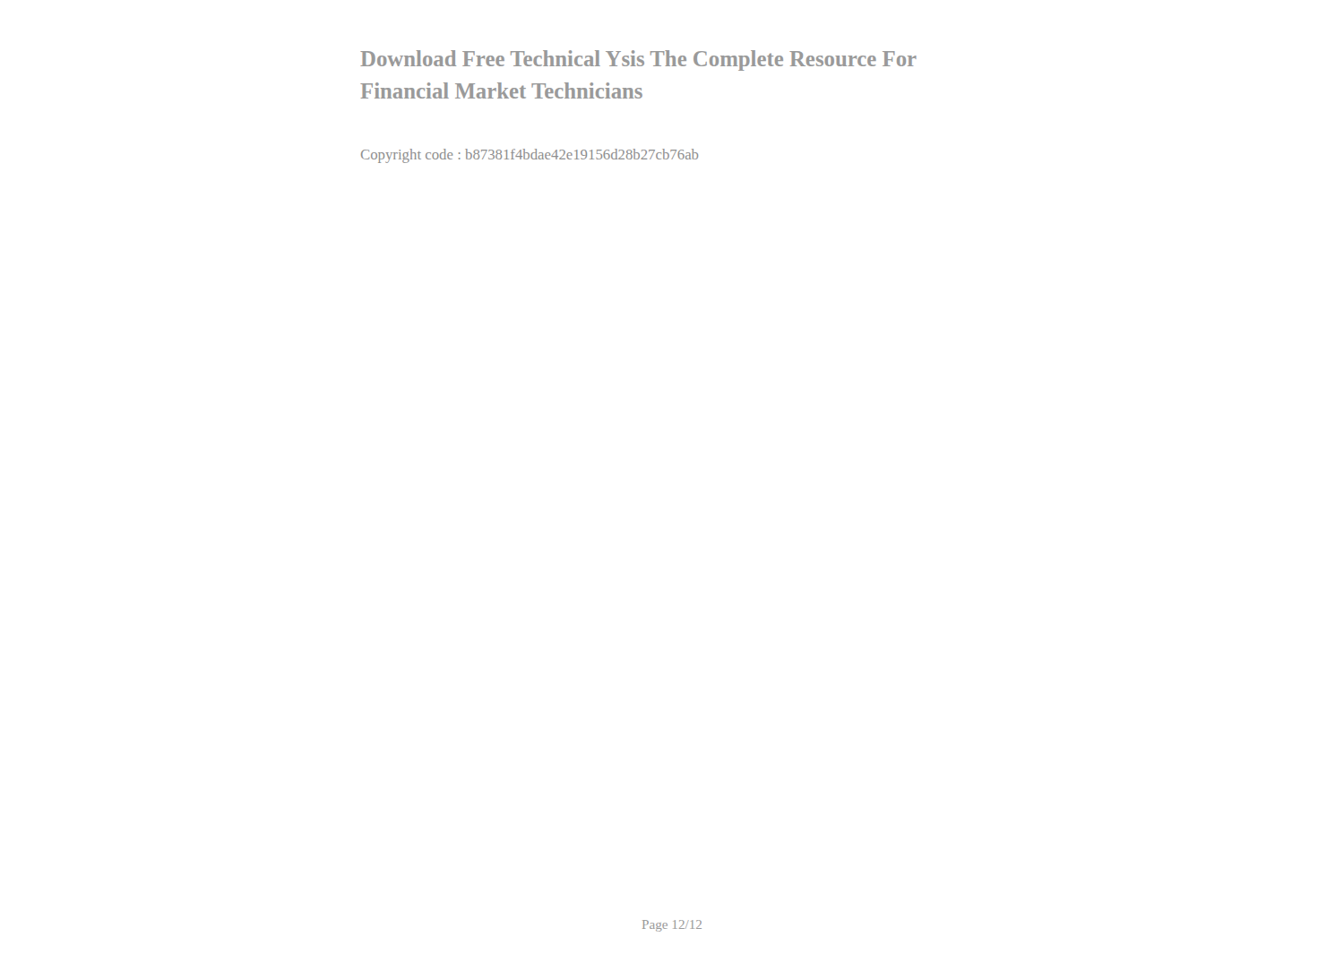Download Free Technical Ysis The Complete Resource For Financial Market Technicians
Copyright code : b87381f4bdae42e19156d28b27cb76ab
Page 12/12